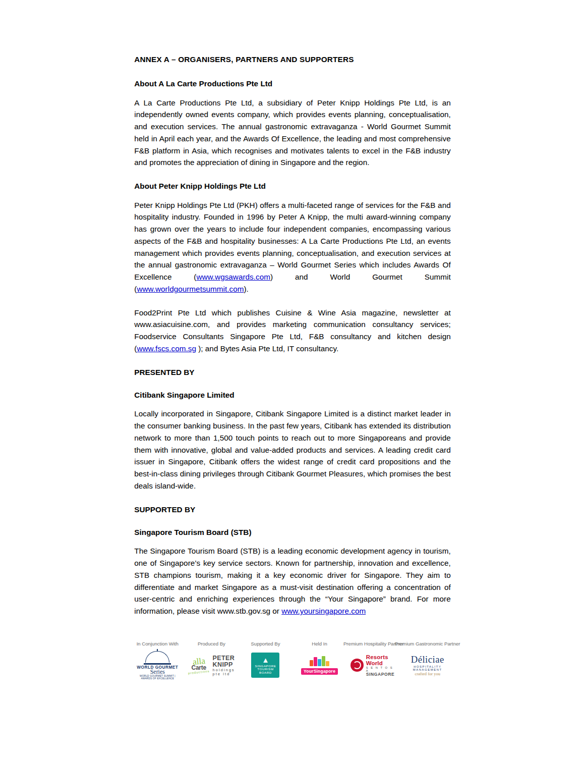ANNEX A – ORGANISERS, PARTNERS AND SUPPORTERS
About A La Carte Productions Pte Ltd
A La Carte Productions Pte Ltd, a subsidiary of Peter Knipp Holdings Pte Ltd, is an independently owned events company, which provides events planning, conceptualisation, and execution services. The annual gastronomic extravaganza - World Gourmet Summit held in April each year, and the Awards Of Excellence, the leading and most comprehensive F&B platform in Asia, which recognises and motivates talents to excel in the F&B industry and promotes the appreciation of dining in Singapore and the region.
About Peter Knipp Holdings Pte Ltd
Peter Knipp Holdings Pte Ltd (PKH) offers a multi-faceted range of services for the F&B and hospitality industry. Founded in 1996 by Peter A Knipp, the multi award-winning company has grown over the years to include four independent companies, encompassing various aspects of the F&B and hospitality businesses: A La Carte Productions Pte Ltd, an events management which provides events planning, conceptualisation, and execution services at the annual gastronomic extravaganza – World Gourmet Series which includes Awards Of Excellence (www.wgsawards.com) and World Gourmet Summit (www.worldgourmetsummit.com).
Food2Print Pte Ltd which publishes Cuisine & Wine Asia magazine, newsletter at www.asiacuisine.com, and provides marketing communication consultancy services; Foodservice Consultants Singapore Pte Ltd, F&B consultancy and kitchen design (www.fscs.com.sg ); and Bytes Asia Pte Ltd, IT consultancy.
PRESENTED BY
Citibank Singapore Limited
Locally incorporated in Singapore, Citibank Singapore Limited is a distinct market leader in the consumer banking business. In the past few years, Citibank has extended its distribution network to more than 1,500 touch points to reach out to more Singaporeans and provide them with innovative, global and value-added products and services. A leading credit card issuer in Singapore, Citibank offers the widest range of credit card propositions and the best-in-class dining privileges through Citibank Gourmet Pleasures, which promises the best deals island-wide.
SUPPORTED BY
Singapore Tourism Board (STB)
The Singapore Tourism Board (STB) is a leading economic development agency in tourism, one of Singapore’s key service sectors. Known for partnership, innovation and excellence, STB champions tourism, making it a key economic driver for Singapore. They aim to differentiate and market Singapore as a must-visit destination offering a concentration of user-centric and enriching experiences through the “Your Singapore” brand. For more information, please visit www.stb.gov.sg or www.yoursingapore.com
In Conjunction With
WORLD GOURMET
Series
WORLD GOURMET SUMMIT | AWARDS OF EXCELLENCE
Produced By
alla
Carte
productions
PETER KNIPP
holdings pte ltd
Supported By
▲
SINGAPORE
TOURISM
BOARD
Held In
YourSingapore
Premium Hospitality Partner
Resorts World
S E N T O S A
SINGAPORE
Premium Gastronomic Partner
Déliciae
HOSPITALITY MANAGEMENT
crafted for you